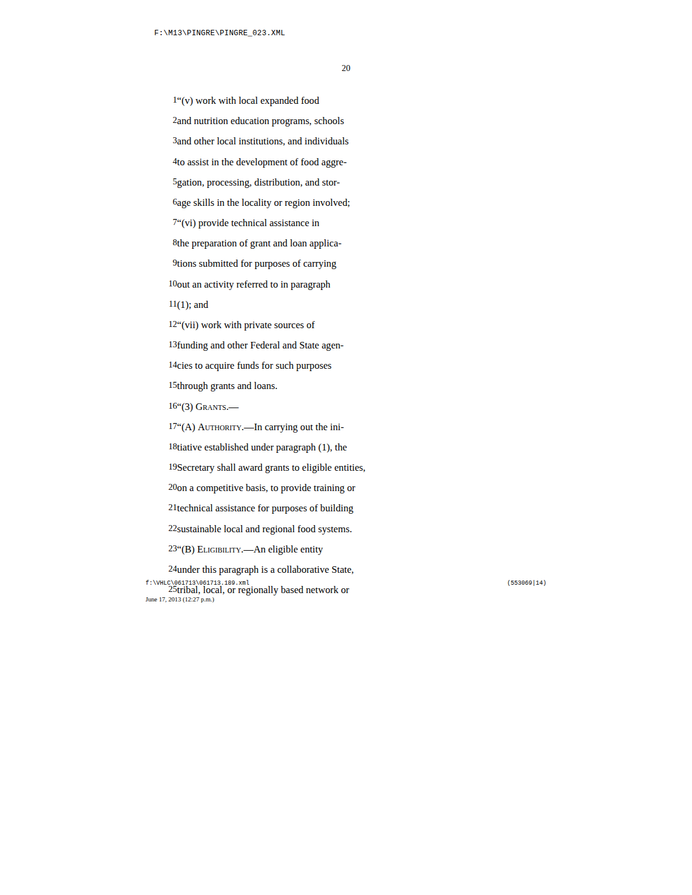F:\M13\PINGRE\PINGRE_023.XML
20
| 1 | “(v) work with local expanded food |
| 2 | and nutrition education programs, schools |
| 3 | and other local institutions, and individuals |
| 4 | to assist in the development of food aggre- |
| 5 | gation, processing, distribution, and stor- |
| 6 | age skills in the locality or region involved; |
| 7 | “(vi) provide technical assistance in |
| 8 | the preparation of grant and loan applica- |
| 9 | tions submitted for purposes of carrying |
| 10 | out an activity referred to in paragraph |
| 11 | (1); and |
| 12 | “(vii) work with private sources of |
| 13 | funding and other Federal and State agen- |
| 14 | cies to acquire funds for such purposes |
| 15 | through grants and loans. |
| 16 | “(3) Grants. — |
| 17 | “(A) Authority. —In carrying out the ini- |
| 18 | tiative established under paragraph (1), the |
| 19 | Secretary shall award grants to eligible entities, |
| 20 | on a competitive basis, to provide training or |
| 21 | technical assistance for purposes of building |
| 22 | sustainable local and regional food systems. |
| 23 | “(B) Eligibility. —An eligible entity |
| 24 | under this paragraph is a collaborative State, |
| 25 | tribal, local, or regionally based network or |
(553069|14) f:\VHLC\061713\061713.189.xml
June 17, 2013 (12:27 p.m.)